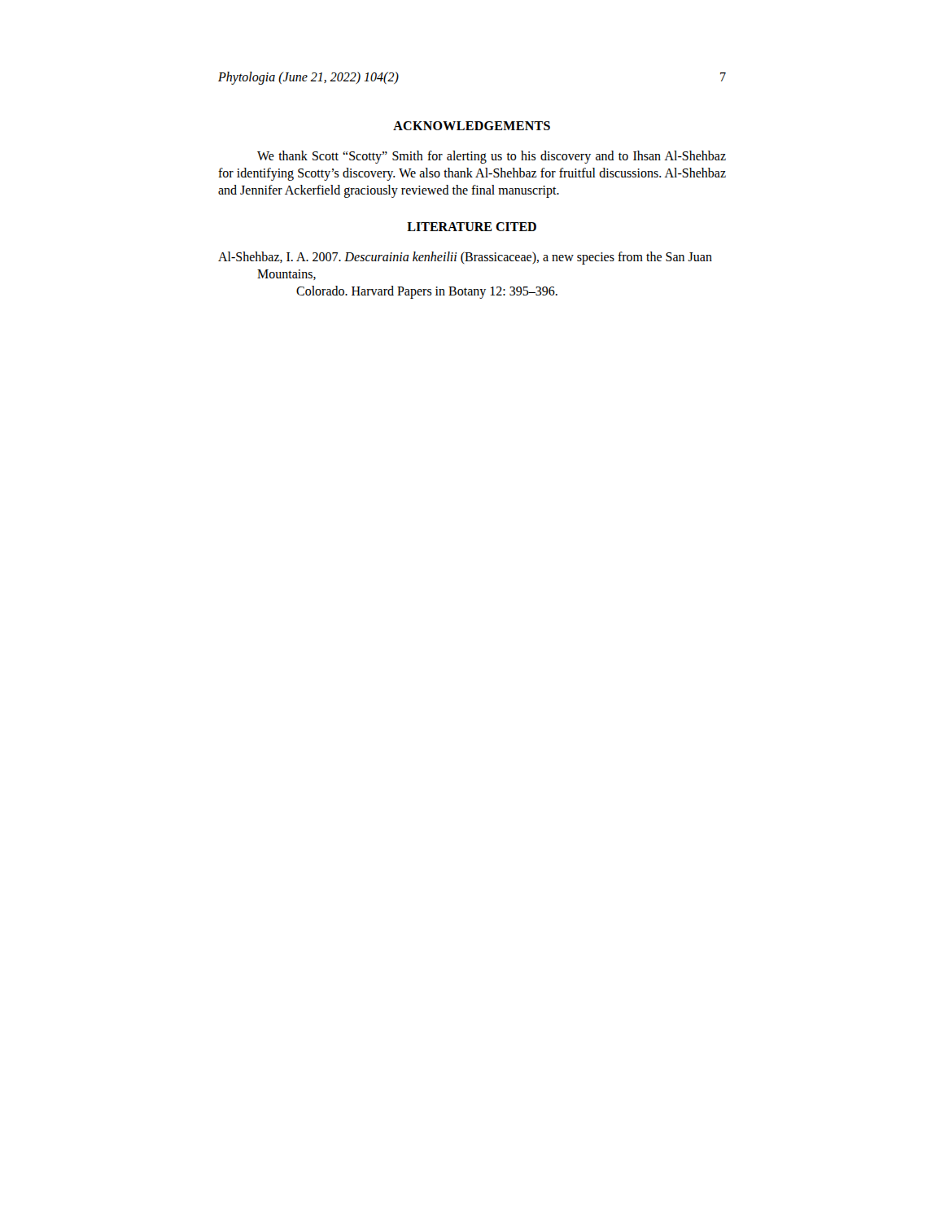Phytologia (June 21, 2022) 104(2) 7
Acknowledgements
We thank Scott “Scotty” Smith for alerting us to his discovery and to Ihsan Al-Shehbaz for identifying Scotty’s discovery. We also thank Al-Shehbaz for fruitful discussions. Al-Shehbaz and Jennifer Ackerfield graciously reviewed the final manuscript.
Literature Cited
Al-Shehbaz, I. A. 2007. Descurainia kenheilii (Brassicaceae), a new species from the San Juan Mountains, Colorado. Harvard Papers in Botany 12: 395–396.